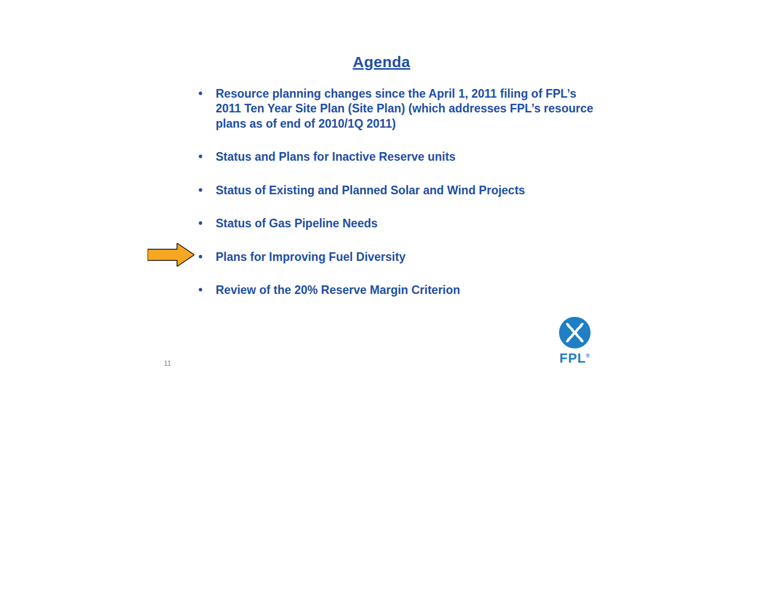Agenda
Resource planning changes since the April 1, 2011 filing of FPL’s 2011 Ten Year Site Plan (Site Plan) (which addresses FPL’s resource plans as of end of 2010/1Q 2011)
Status and Plans for Inactive Reserve units
Status of Existing and Planned Solar and Wind Projects
Status of Gas Pipeline Needs
Plans for Improving Fuel Diversity
Review of the 20% Reserve Margin Criterion
11
FPL®